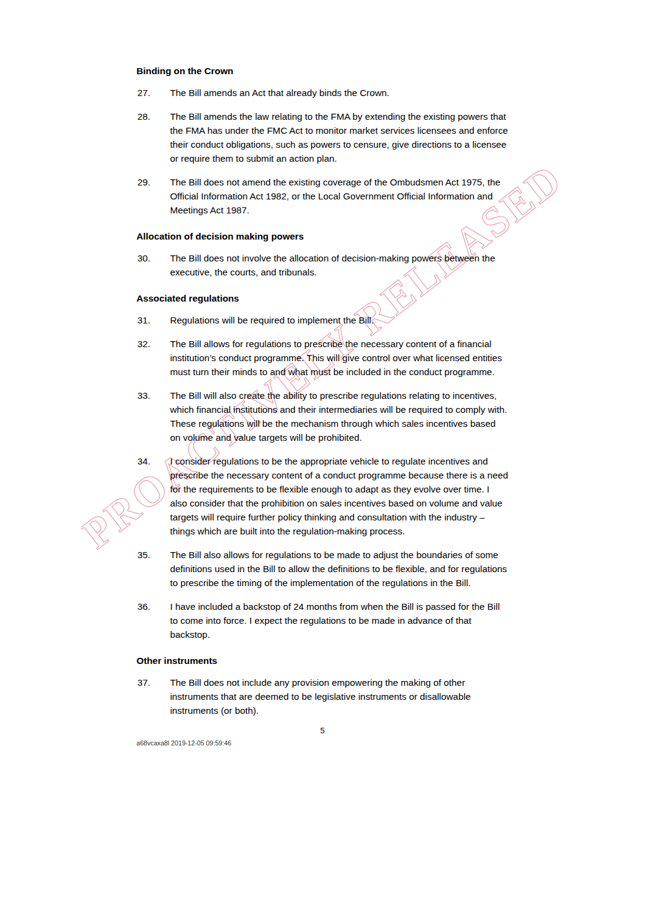PROACTIVELY RELEASED
Binding on the Crown
27.
The Bill amends an Act that already binds the Crown.
28.
The Bill amends the law relating to the FMA by extending the existing powers that the FMA has under the FMC Act to monitor market services licensees and enforce their conduct obligations, such as powers to censure, give directions to a licensee or require them to submit an action plan.
29.
The Bill does not amend the existing coverage of the Ombudsmen Act 1975, the Official Information Act 1982, or the Local Government Official Information and Meetings Act 1987.
Allocation of decision making powers
30.
The Bill does not involve the allocation of decision-making powers between the executive, the courts, and tribunals.
Associated regulations
31.
Regulations will be required to implement the Bill.
32.
The Bill allows for regulations to prescribe the necessary content of a financial institution’s conduct programme. This will give control over what licensed entities must turn their minds to and what must be included in the conduct programme.
33.
The Bill will also create the ability to prescribe regulations relating to incentives, which financial institutions and their intermediaries will be required to comply with. These regulations will be the mechanism through which sales incentives based on volume and value targets will be prohibited.
34.
I consider regulations to be the appropriate vehicle to regulate incentives and prescribe the necessary content of a conduct programme because there is a need for the requirements to be flexible enough to adapt as they evolve over time. I also consider that the prohibition on sales incentives based on volume and value targets will require further policy thinking and consultation with the industry – things which are built into the regulation-making process.
35.
The Bill also allows for regulations to be made to adjust the boundaries of some definitions used in the Bill to allow the definitions to be flexible, and for regulations to prescribe the timing of the implementation of the regulations in the Bill.
36.
I have included a backstop of 24 months from when the Bill is passed for the Bill to come into force. I expect the regulations to be made in advance of that backstop.
Other instruments
37.
The Bill does not include any provision empowering the making of other instruments that are deemed to be legislative instruments or disallowable instruments (or both).
5
a68vcaxa8l 2019-12-05 09:59:46